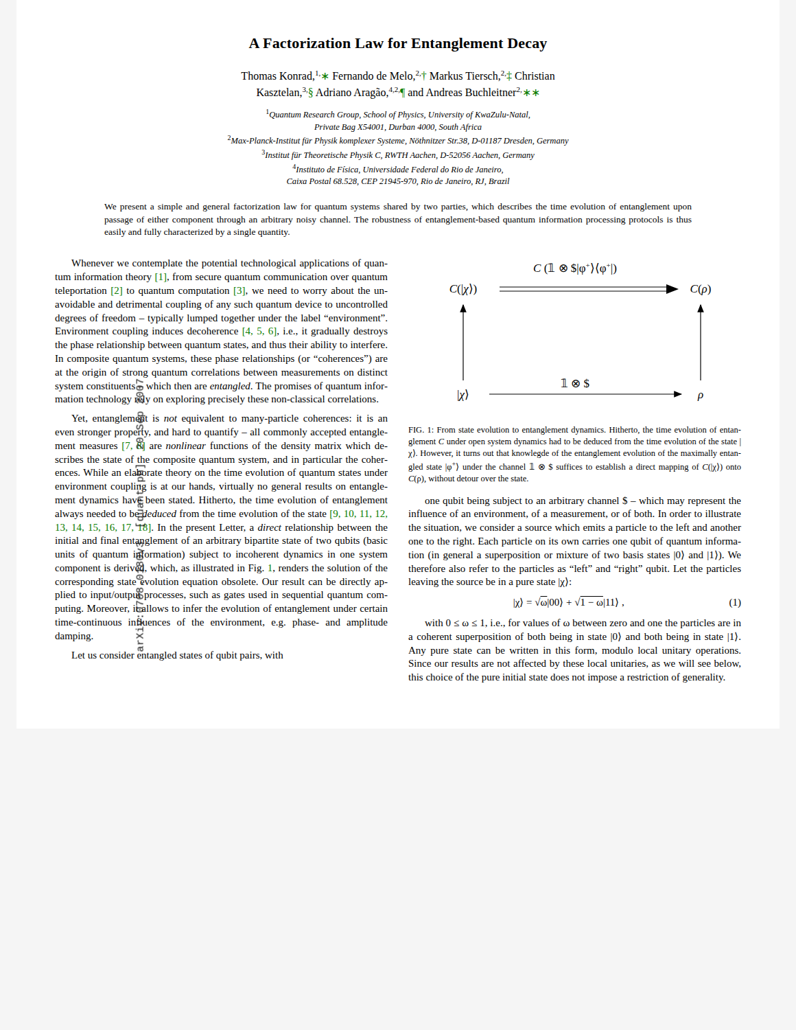arXiv:0708.0180v3 [quant-ph] 20 Sep 2007
A Factorization Law for Entanglement Decay
Thomas Konrad,1,∗ Fernando de Melo,2,† Markus Tiersch,2,‡ Christian
Kasztelan,3,§ Adriano Aragão,4,2,¶ and Andreas Buchleitner2,∗∗
1Quantum Research Group, School of Physics, University of KwaZulu-Natal,
Private Bag X54001, Durban 4000, South Africa
2Max-Planck-Institut für Physik komplexer Systeme, Nöthnitzer Str.38, D-01187 Dresden, Germany
3Institut für Theoretische Physik C, RWTH Aachen, D-52056 Aachen, Germany
4Instituto de Física, Universidade Federal do Rio de Janeiro,
Caixa Postal 68.528, CEP 21945-970, Rio de Janeiro, RJ, Brazil
We present a simple and general factorization law for quantum systems shared by two parties, which describes the time evolution of entanglement upon passage of either component through an arbitrary noisy channel. The robustness of entanglement-based quantum information processing protocols is thus easily and fully characterized by a single quantity.
Whenever we contemplate the potential technological applications of quantum information theory [1], from secure quantum communication over quantum teleportation [2] to quantum computation [3], we need to worry about the unavoidable and detrimental coupling of any such quantum device to uncontrolled degrees of freedom – typically lumped together under the label “environment”. Environment coupling induces decoherence [4, 5, 6], i.e., it gradually destroys the phase relationship between quantum states, and thus their ability to interfere. In composite quantum systems, these phase relationships (or “coherences”) are at the origin of strong quantum correlations between measurements on distinct system constituents – which then are entangled. The promises of quantum information technology rely on exploring precisely these non-classical correlations.
Yet, entanglement is not equivalent to many-particle coherences: it is an even stronger property, and hard to quantify – all commonly accepted entanglement measures [7, 8] are nonlinear functions of the density matrix which describes the state of the composite quantum system, and in particular the coherences. While an elaborate theory on the time evolution of quantum states under environment coupling is at our hands, virtually no general results on entanglement dynamics have been stated. Hitherto, the time evolution of entanglement always needed to be deduced from the time evolution of the state [9, 10, 11, 12, 13, 14, 15, 16, 17, 18]. In the present Letter, a direct relationship between the initial and final entanglement of an arbitrary bipartite state of two qubits (basic units of quantum information) subject to incoherent dynamics in one system component is derived, which, as illustrated in Fig. 1, renders the solution of the corresponding state evolution equation obsolete. Our result can be directly applied to input/output processes, such as gates used in sequential quantum computing. Moreover, it allows to infer the evolution of entanglement under certain time-continuous influences of the environment, e.g. phase- and amplitude damping.
Let us consider entangled states of qubit pairs, with
C (𝟙 ⊗ $|φ+⟩⟨φ+|) C(|χ⟩) C(ρ) 𝟙 ⊗ $ |χ⟩ ρ
FIG. 1: From state evolution to entanglement dynamics. Hitherto, the time evolution of entanglement C under open system dynamics had to be deduced from the time evolution of the state |χ⟩. However, it turns out that knowlegde of the entanglement evolution of the maximally entangled state |φ+⟩ under the channel 𝟙 ⊗ $ suffices to establish a direct mapping of C(|χ⟩) onto C(ρ), without detour over the state.
one qubit being subject to an arbitrary channel $ – which may represent the influence of an environment, of a measurement, or of both. In order to illustrate the situation, we consider a source which emits a particle to the left and another one to the right. Each particle on its own carries one qubit of quantum information (in general a superposition or mixture of two basis states |0⟩ and |1⟩). We therefore also refer to the particles as “left” and “right” qubit. Let the particles leaving the source be in a pure state |χ⟩:
|χ⟩ = √ω|00⟩ + √1 − ω|11⟩ ,(1)
with 0 ≤ ω ≤ 1, i.e., for values of ω between zero and one the particles are in a coherent superposition of both being in state |0⟩ and both being in state |1⟩. Any pure state can be written in this form, modulo local unitary operations. Since our results are not affected by these local unitaries, as we will see below, this choice of the pure initial state does not impose a restriction of generality.